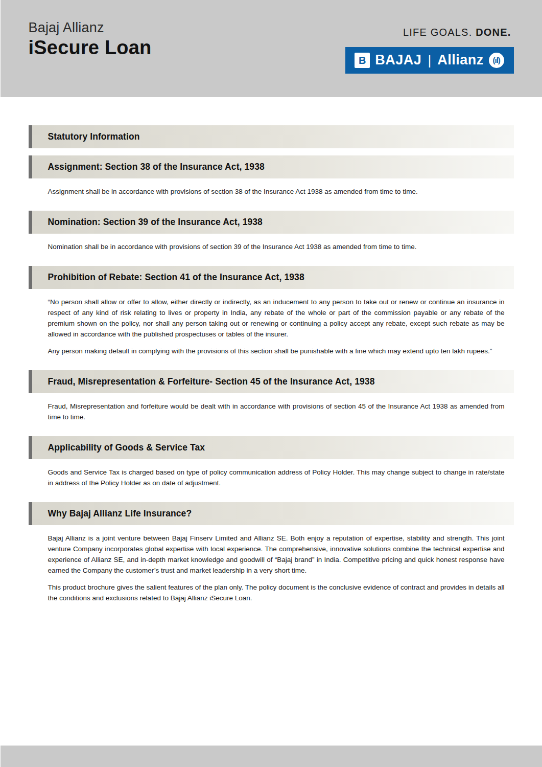Bajaj Allianz
iSecure Loan
LIFE GOALS. DONE.
B BAJAJ | Allianz (ıl)
Statutory Information
Assignment: Section 38 of the Insurance Act, 1938
Assignment shall be in accordance with provisions of section 38 of the Insurance Act 1938 as amended from time to time.
Nomination: Section 39 of the Insurance Act, 1938
Nomination shall be in accordance with provisions of section 39 of the Insurance Act 1938 as amended from time to time.
Prohibition of Rebate: Section 41 of the Insurance Act, 1938
“No person shall allow or offer to allow, either directly or indirectly, as an inducement to any person to take out or renew or continue an insurance in respect of any kind of risk relating to lives or property in India, any rebate of the whole or part of the commission payable or any rebate of the premium shown on the policy, nor shall any person taking out or renewing or continuing a policy accept any rebate, except such rebate as may be allowed in accordance with the published prospectuses or tables of the insurer.
Any person making default in complying with the provisions of this section shall be punishable with a fine which may extend upto ten lakh rupees.”
Fraud, Misrepresentation & Forfeiture- Section 45 of the Insurance Act, 1938
Fraud, Misrepresentation and forfeiture would be dealt with in accordance with provisions of section 45 of the Insurance Act 1938 as amended from time to time.
Applicability of Goods & Service Tax
Goods and Service Tax is charged based on type of policy communication address of Policy Holder. This may change subject to change in rate/state in address of the Policy Holder as on date of adjustment.
Why Bajaj Allianz Life Insurance?
Bajaj Allianz is a joint venture between Bajaj Finserv Limited and Allianz SE. Both enjoy a reputation of expertise, stability and strength. This joint venture Company incorporates global expertise with local experience. The comprehensive, innovative solutions combine the technical expertise and experience of Allianz SE, and in-depth market knowledge and goodwill of “Bajaj brand” in India. Competitive pricing and quick honest response have earned the Company the customer’s trust and market leadership in a very short time.
This product brochure gives the salient features of the plan only. The policy document is the conclusive evidence of contract and provides in details all the conditions and exclusions related to Bajaj Allianz iSecure Loan.